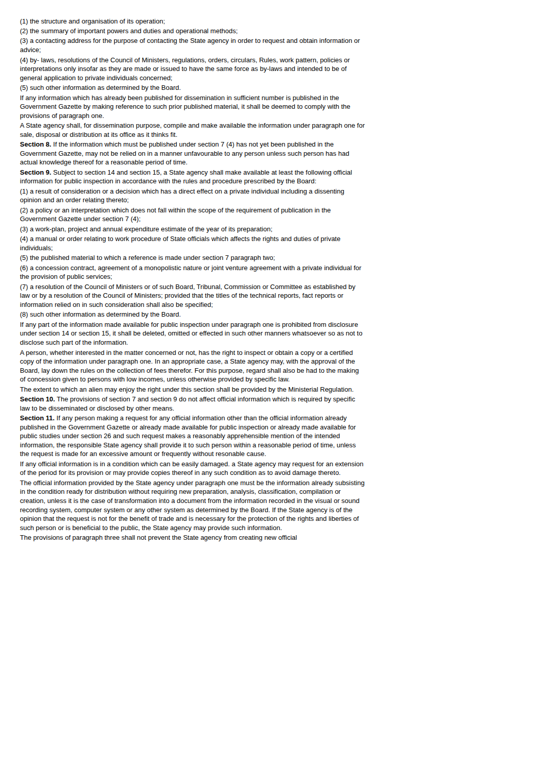(1) the structure and organisation of its operation;
(2) the summary of important powers and duties and operational methods;
(3) a contacting address for the purpose of contacting the State agency in order to request and obtain information or advice;
(4) by- laws, resolutions of the Council of Ministers, regulations, orders, circulars, Rules, work pattern, policies or interpretations only insofar as they are made or issued to have the same force as by-laws and intended to be of general application to private individuals concerned;
(5) such other information as determined by the Board.
If any information which has already been published for dissemination in sufficient number is published in the Government Gazette by making reference to such prior published material, it shall be deemed to comply with the provisions of paragraph one.
A State agency shall, for dissemination purpose, compile and make available the information under paragraph one for sale, disposal or distribution at its office as it thinks fit.
Section 8. If the information which must be published under section 7 (4) has not yet been published in the Government Gazette, may not be relied on in a manner unfavourable to any person unless such person has had actual knowledge thereof for a reasonable period of time.
Section 9. Subject to section 14 and section 15, a State agency shall make available at least the following official information for public inspection in accordance with the rules and procedure prescribed by the Board:
(1) a result of consideration or a decision which has a direct effect on a private individual including a dissenting opinion and an order relating thereto;
(2) a policy or an interpretation which does not fall within the scope of the requirement of publication in the Government Gazette under section 7 (4);
(3) a work-plan, project and annual expenditure estimate of the year of its preparation;
(4) a manual or order relating to work procedure of State officials which affects the rights and duties of private individuals;
(5) the published material to which a reference is made under section 7 paragraph two;
(6) a concession contract, agreement of a monopolistic nature or joint venture agreement with a private individual for the provision of public services;
(7) a resolution of the Council of Ministers or of such Board, Tribunal, Commission or Committee as established by law or by a resolution of the Council of Ministers; provided that the titles of the technical reports, fact reports or information relied on in such consideration shall also be specified;
(8) such other information as determined by the Board.
If any part of the information made available for public inspection under paragraph one is prohibited from disclosure under section 14 or section 15, it shall be deleted, omitted or effected in such other manners whatsoever so as not to disclose such part of the information.
A person, whether interested in the matter concerned or not, has the right to inspect or obtain a copy or a certified copy of the information under paragraph one. In an appropriate case, a State agency may, with the approval of the Board, lay down the rules on the collection of fees therefor. For this purpose, regard shall also be had to the making of concession given to persons with low incomes, unless otherwise provided by specific law.
The extent to which an alien may enjoy the right under this section shall be provided by the Ministerial Regulation.
Section 10. The provisions of section 7 and section 9 do not affect official information which is required by specific law to be disseminated or disclosed by other means.
Section 11. If any person making a request for any official information other than the official information already published in the Government Gazette or already made available for public inspection or already made available for public studies under section 26 and such request makes a reasonably apprehensible mention of the intended information, the responsible State agency shall provide it to such person within a reasonable period of time, unless the request is made for an excessive amount or frequently without resonable cause.
If any official information is in a condition which can be easily damaged. a State agency may request for an extension of the period for its provision or may provide copies thereof in any such condition as to avoid damage thereto.
The official information provided by the State agency under paragraph one must be the information already subsisting in the condition ready for distribution without requiring new preparation, analysis, classification, compilation or creation, unless it is the case of transformation into a document from the information recorded in the visual or sound recording system, computer system or any other system as determined by the Board. If the State agency is of the opinion that the request is not for the benefit of trade and is necessary for the protection of the rights and liberties of such person or is beneficial to the public, the State agency may provide such information.
The provisions of paragraph three shall not prevent the State agency from creating new official